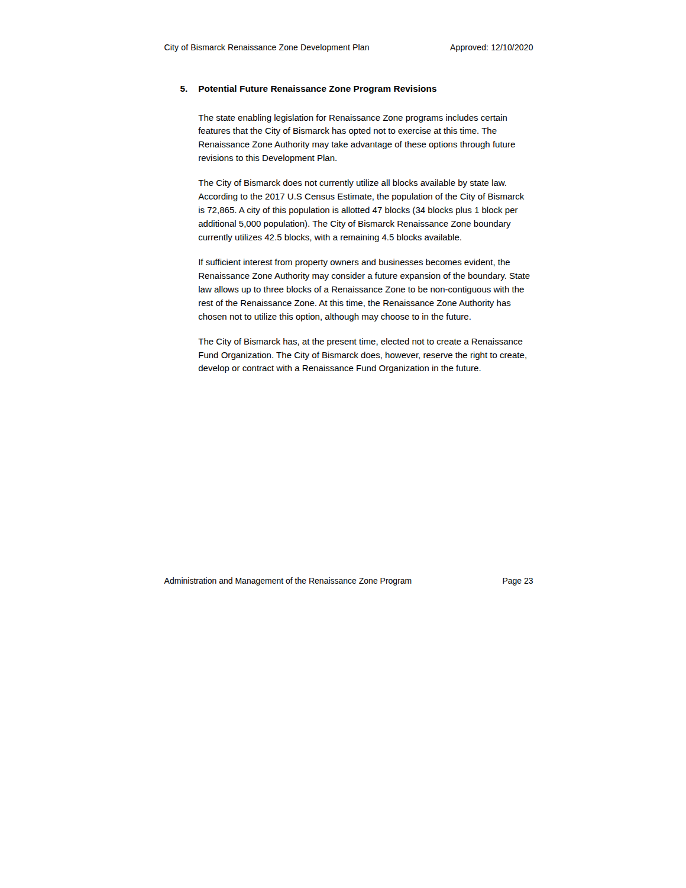City of Bismarck Renaissance Zone Development Plan
Approved: 12/10/2020
5.
Potential Future Renaissance Zone Program Revisions
The state enabling legislation for Renaissance Zone programs includes certain features that the City of Bismarck has opted not to exercise at this time. The Renaissance Zone Authority may take advantage of these options through future revisions to this Development Plan.
The City of Bismarck does not currently utilize all blocks available by state law. According to the 2017 U.S Census Estimate, the population of the City of Bismarck is 72,865. A city of this population is allotted 47 blocks (34 blocks plus 1 block per additional 5,000 population). The City of Bismarck Renaissance Zone boundary currently utilizes 42.5 blocks, with a remaining 4.5 blocks available.
If sufficient interest from property owners and businesses becomes evident, the Renaissance Zone Authority may consider a future expansion of the boundary. State law allows up to three blocks of a Renaissance Zone to be non-contiguous with the rest of the Renaissance Zone. At this time, the Renaissance Zone Authority has chosen not to utilize this option, although may choose to in the future.
The City of Bismarck has, at the present time, elected not to create a Renaissance Fund Organization. The City of Bismarck does, however, reserve the right to create, develop or contract with a Renaissance Fund Organization in the future.
Administration and Management of the Renaissance Zone Program
Page 23